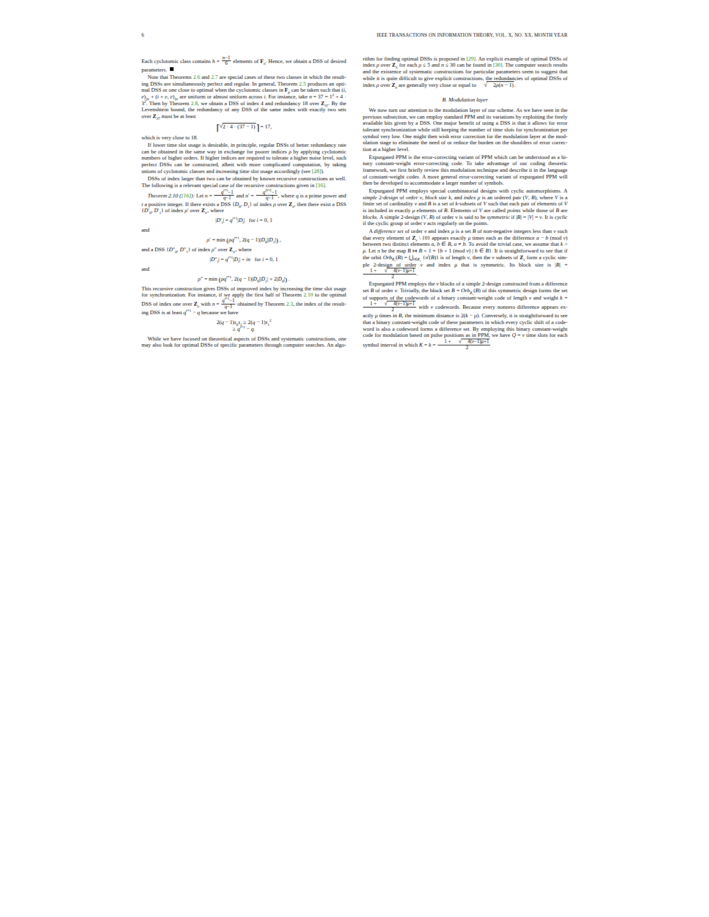6 IEEE Transactions on Information Theory, Vol. X, No. XX, Month Year
Each cyclotomic class contains h = n−16 elements of Fn. Hence, we obtain a DSS of desired parameters.
Note that Theorems 2.6 and 2.7 are special cases of these two classes in which the resulting DSSs are simultaneously perfect and regular. In general, Theorem 2.5 produces an optimal DSS or one close to optimal when the cyclotomic classes in Fp can be taken such that (i, e)2e + (i + e, e)2e are uniform or almost uniform across i. For instance, take n = 37 = 12 + 4 · 32. Then by Theorem 2.8, we obtain a DSS of index 4 and redundancy 18 over Z37. By the Levenshtein bound, the redundancy of any DSS of the same index with exactly two sets over Z37 must be at least
⌈2 · 4 · (37 − 1)⌉ = 17,
which is very close to 18.
If lower time slot usage is desirable, in principle, regular DSSs of better redundancy rate can be obtained in the same way in exchange for poorer indices ρ by applying cyclotomic numbers of higher orders. If higher indices are required to tolerate a higher noise level, such perfect DSSs can be constructed, albeit with more complicated computation, by taking unions of cyclotomic classes and increasing time slot usage accordingly (see [28]).
DSSs of index larger than two can be obtained by known recursive constructions as well. The following is a relevant special case of the recursive constructions given in [16].
Theorem 2.10 ([16]): Let n = qt+1−1 q−1 and n′ = q2t+2−1 q−1, where q is a prime power and t a positive integer. If there exists a DSS {D0, D1} of index ρ over Zn, then there exist a DSS {D′0, D′1} of index ρ′ over Zn′, where
|D′i| = qt+1|Di| for i = 0, 1
and
ρ′ = min (ρqt+1, 2(q − 1)|D0||D1|) ,
and a DSS {D″0, D″1} of index ρ″ over Zn′, where
|D″i| = qt+1|Di| + in for i = 0, 1
and
ρ″ = min (ρqt+1, 2(q − 1)|D0||D1| + 2|D0|) .
This recursive construction gives DSSs of improved index by increasing the time slot usage for synchronization. For instance, if we apply the first half of Theorem 2.10 to the optimal DSS of index one over Zn with n = qt+1−1 q−1 obtained by Theorem 2.3, the index of the resulting DSS is at least qt+1 − q because we have
2(q − 1)τ0τ1 ≥ 2(q − 1)τ12 ≥ qt+1 − q.
While we have focused on theoretical aspects of DSSs and systematic constructions, one may also look for optimal DSSs of specific parameters through computer searches. An algorithm for finding optimal DSSs is proposed in [29]. An explicit example of optimal DSSs of index ρ over Zn for each ρ ≤ 5 and n ≤ 30 can be found in [30]. The computer search results and the existence of systematic constructions for particular parameters seem to suggest that while it is quite difficult to give explicit constructions, the redundancies of optimal DSSs of index ρ over Zn are generally very close or equal to 2ρ(n − 1).
B. Modulation layer
We now turn our attention to the modulation layer of our scheme. As we have seen in the previous subsection, we can employ standard PPM and its variations by exploiting the freely available bits given by a DSS. One major benefit of using a DSS is that it allows for error tolerant synchronization while still keeping the number of time slots for synchronization per symbol very low. One might then wish error correction for the modulation layer at the modulation stage to eliminate the need of or reduce the burden on the shoulders of error correction at a higher level.
Expurgated PPM is the error-correcting variant of PPM which can be understood as a binary constant-weight error-correcting code. To take advantage of our coding theoretic framework, we first briefly review this modulation technique and describe it in the language of constant-weight codes. A more general error-correcting variant of expurgated PPM will then be developed to accommodate a larger number of symbols.
Expurgated PPM employs special combinatorial designs with cyclic automorphisms. A simple 2-design of order v, block size k, and index μ is an ordered pair (V, B), where V is a finite set of cardinality v and B is a set of k-subsets of V such that each pair of elements of V is included in exactly μ elements of B. Elements of V are called points while those of B are blocks. A simple 2-design (V, B) of order v is said to be symmetric if |B| = |V| = v. It is cyclic if the cyclic group of order v acts regularly on the points.
A difference set of order v and index μ is a set B of non-negative integers less than v such that every element of Zv \ {0} appears exactly μ times each as the difference a − b (mod v) between two distinct elements a, b ∈ B, a ≠ b. To avoid the trivial case, we assume that k > μ. Let π be the map B ↦ B + 1 = {b + 1 (mod v) | b ∈ B}. It is straightforward to see that if the orbit OrbZv(B) = ⋃i∈Zv {πi(B)} is of length v, then the v subsets of Zv form a cyclic simple 2-design of order v and index μ that is symmetric. Its block size is |B| = 1 + 4(v−1)μ+12.
Expurgated PPM employs the v blocks of a simple 2-design constructed from a difference set B of order v. Trivially, the block set B = OrbZv(B) of this symmetric design forms the set of supports of the codewords of a binary constant-weight code of length v and weight k = 1 + 4(v−1)μ+12 with v codewords. Because every nonzero difference appears exactly μ times in B, the minimum distance is 2(k − μ). Conversely, it is straightforward to see that a binary constant-weight code of these parameters in which every cyclic shift of a codeword is also a codeword forms a difference set. By employing this binary constant-weight code for modulation based on pulse positions as in PPM, we have Q = v time slots for each symbol interval in which K = k = 1 + 4(v−1)μ+12